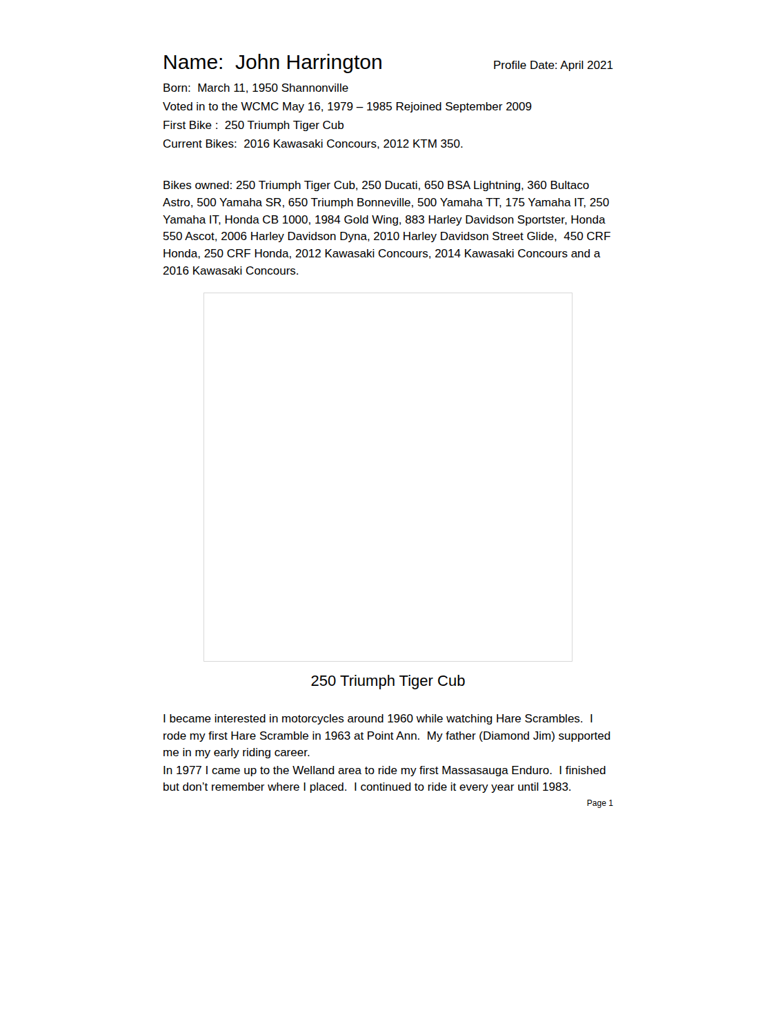Name: John Harrington
Profile Date: April 2021
Born: March 11, 1950 Shannonville
Voted in to the WCMC May 16, 1979 – 1985 Rejoined September 2009
First Bike : 250 Triumph Tiger Cub
Current Bikes: 2016 Kawasaki Concours, 2012 KTM 350.
Bikes owned: 250 Triumph Tiger Cub, 250 Ducati, 650 BSA Lightning, 360 Bultaco Astro, 500 Yamaha SR, 650 Triumph Bonneville, 500 Yamaha TT, 175 Yamaha IT, 250 Yamaha IT, Honda CB 1000, 1984 Gold Wing, 883 Harley Davidson Sportster, Honda 550 Ascot, 2006 Harley Davidson Dyna, 2010 Harley Davidson Street Glide, 450 CRF Honda, 250 CRF Honda, 2012 Kawasaki Concours, 2014 Kawasaki Concours and a 2016 Kawasaki Concours.
250 Triumph Tiger Cub
I became interested in motorcycles around 1960 while watching Hare Scrambles. I rode my first Hare Scramble in 1963 at Point Ann. My father (Diamond Jim) supported me in my early riding career.
In 1977 I came up to the Welland area to ride my first Massasauga Enduro. I finished but don’t remember where I placed. I continued to ride it every year until 1983.
Page 1